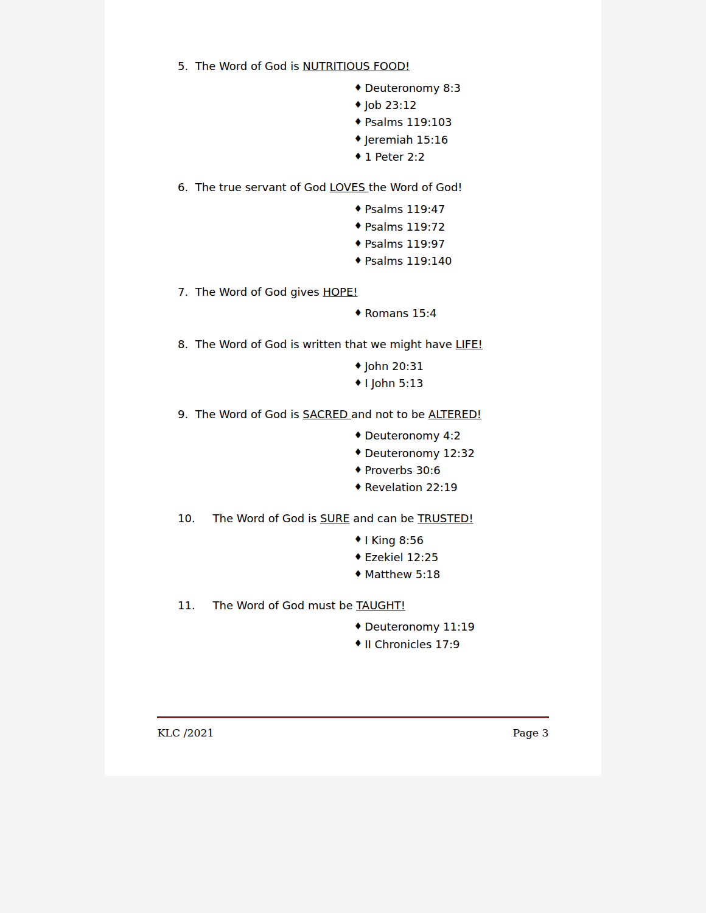5. The Word of God is NUTRITIOUS FOOD!
Deuteronomy 8:3
Job 23:12
Psalms 119:103
Jeremiah 15:16
1 Peter 2:2
6. The true servant of God LOVES the Word of God!
Psalms 119:47
Psalms 119:72
Psalms 119:97
Psalms 119:140
7. The Word of God gives HOPE!
Romans 15:4
8. The Word of God is written that we might have LIFE!
John 20:31
I John 5:13
9. The Word of God is SACRED and not to be ALTERED!
Deuteronomy 4:2
Deuteronomy 12:32
Proverbs 30:6
Revelation 22:19
10. The Word of God is SURE and can be TRUSTED!
I King 8:56
Ezekiel 12:25
Matthew 5:18
11. The Word of God must be TAUGHT!
Deuteronomy 11:19
II Chronicles 17:9
KLC /2021 Page 3